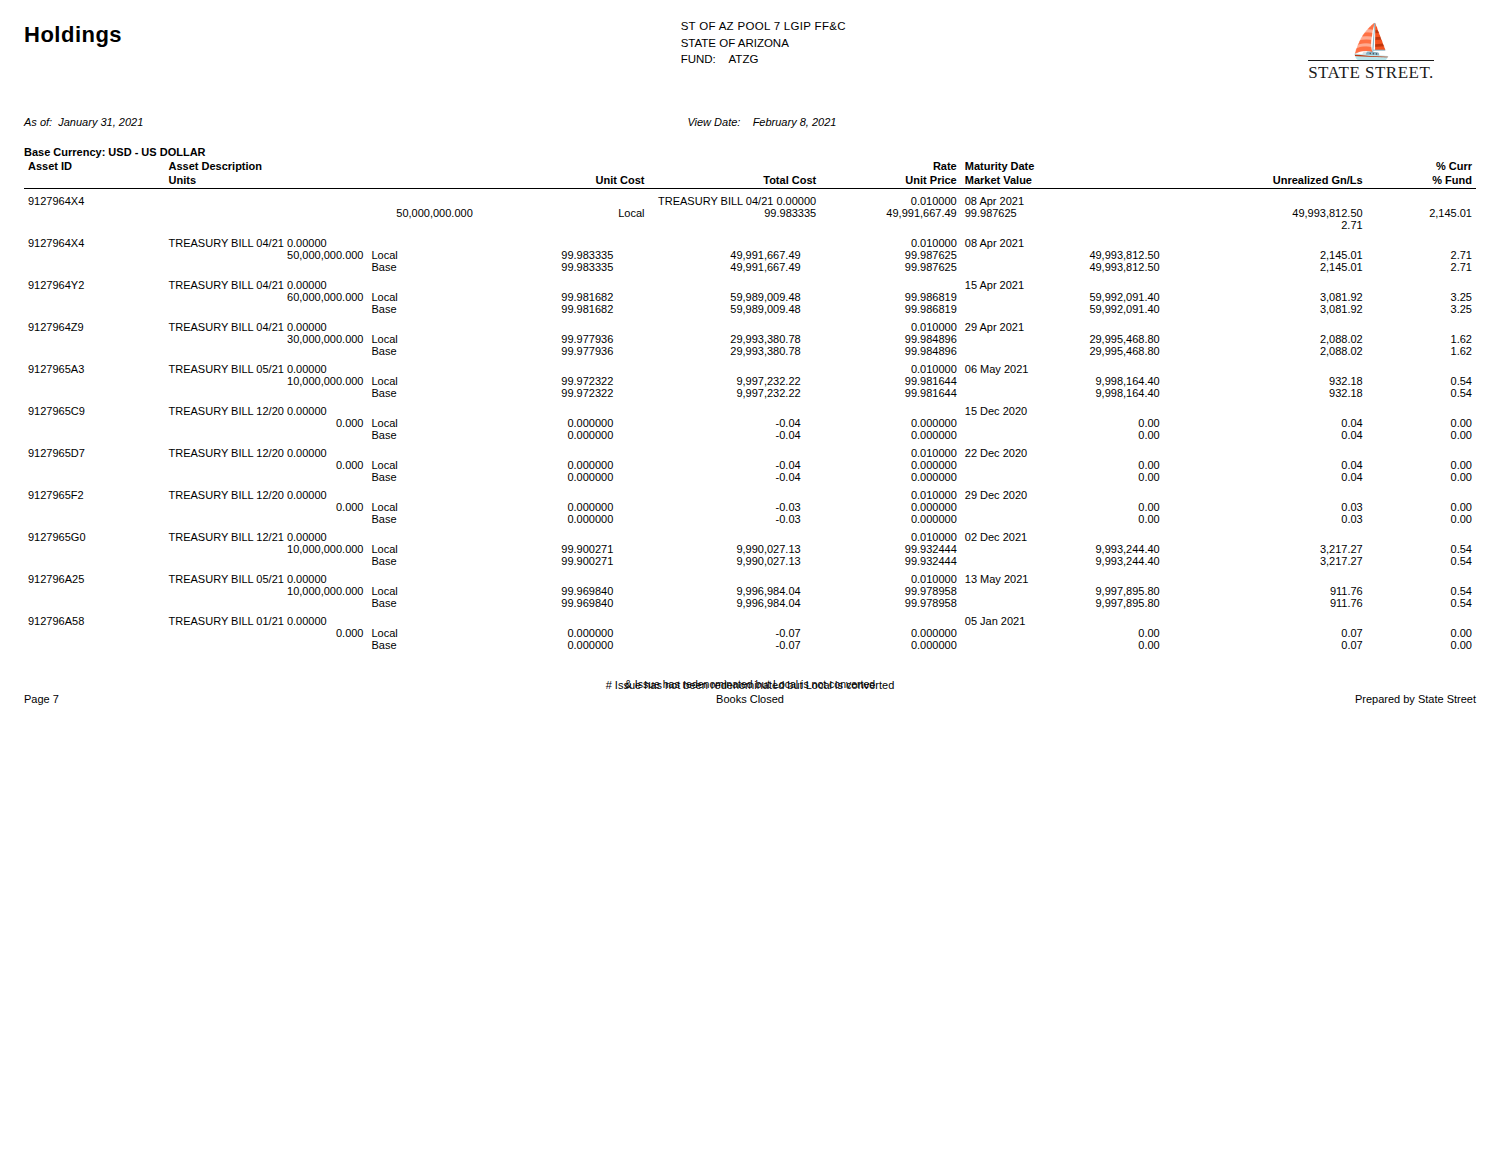Holdings
ST OF AZ POOL 7 LGIP FF&C
STATE OF ARIZONA
FUND: ATZG
⛵
STATE STREET.
As of: January 31, 2021 View Date: February 8, 2021
Base Currency: USD - US DOLLAR
| Asset ID | Asset Description | | | Rate | Maturity Date | | % Curr |
| --- | --- | --- | --- | --- | --- | --- | --- |
| | Units | Unit Cost | Total Cost | Unit Price | Market Value | Unrealized Gn/Ls | % Fund |
| 9127964X4 | TREASURY BILL 04/21 0.00000 | 0.010000 | 08 Apr 2021 | | |
| | 50,000,000.000 | Local | 99.983335 | 49,991,667.49 | 99.987625 | 49,993,812.50 | 2,145.01 |
| 2.71 | |
| 9127964X4 | TREASURY BILL 04/21 0.00000 | | 0.010000 | 08 Apr 2021 | | |
| | 50,000,000.000 | Local | 99.983335 | 49,991,667.49 | 99.987625 | 49,993,812.50 | 2,145.01 | 2.71 |
| | | Base | 99.983335 | 49,991,667.49 | 99.987625 | 49,993,812.50 | 2,145.01 | 2.71 |
| 9127964Y2 | TREASURY BILL 04/21 0.00000 | | | 15 Apr 2021 | | |
| | 60,000,000.000 | Local | 99.981682 | 59,989,009.48 | 99.986819 | 59,992,091.40 | 3,081.92 | 3.25 |
| | | Base | 99.981682 | 59,989,009.48 | 99.986819 | 59,992,091.40 | 3,081.92 | 3.25 |
| 9127964Z9 | TREASURY BILL 04/21 0.00000 | | 0.010000 | 29 Apr 2021 | | |
| | 30,000,000.000 | Local | 99.977936 | 29,993,380.78 | 99.984896 | 29,995,468.80 | 2,088.02 | 1.62 |
| | | Base | 99.977936 | 29,993,380.78 | 99.984896 | 29,995,468.80 | 2,088.02 | 1.62 |
| 9127965A3 | TREASURY BILL 05/21 0.00000 | | 0.010000 | 06 May 2021 | | |
| | 10,000,000.000 | Local | 99.972322 | 9,997,232.22 | 99.981644 | 9,998,164.40 | 932.18 | 0.54 |
| | | Base | 99.972322 | 9,997,232.22 | 99.981644 | 9,998,164.40 | 932.18 | 0.54 |
| 9127965C9 | TREASURY BILL 12/20 0.00000 | | | 15 Dec 2020 | | |
| | 0.000 | Local | 0.000000 | -0.04 | 0.000000 | 0.00 | 0.04 | 0.00 |
| | | Base | 0.000000 | -0.04 | 0.000000 | 0.00 | 0.04 | 0.00 |
| 9127965D7 | TREASURY BILL 12/20 0.00000 | | 0.010000 | 22 Dec 2020 | | |
| | 0.000 | Local | 0.000000 | -0.04 | 0.000000 | 0.00 | 0.04 | 0.00 |
| | | Base | 0.000000 | -0.04 | 0.000000 | 0.00 | 0.04 | 0.00 |
| 9127965F2 | TREASURY BILL 12/20 0.00000 | | 0.010000 | 29 Dec 2020 | | |
| | 0.000 | Local | 0.000000 | -0.03 | 0.000000 | 0.00 | 0.03 | 0.00 |
| | | Base | 0.000000 | -0.03 | 0.000000 | 0.00 | 0.03 | 0.00 |
| 9127965G0 | TREASURY BILL 12/21 0.00000 | | 0.010000 | 02 Dec 2021 | | |
| | 10,000,000.000 | Local | 99.900271 | 9,990,027.13 | 99.932444 | 9,993,244.40 | 3,217.27 | 0.54 |
| | | Base | 99.900271 | 9,990,027.13 | 99.932444 | 9,993,244.40 | 3,217.27 | 0.54 |
| 912796A25 | TREASURY BILL 05/21 0.00000 | | 0.010000 | 13 May 2021 | | |
| | 10,000,000.000 | Local | 99.969840 | 9,996,984.04 | 99.978958 | 9,997,895.80 | 911.76 | 0.54 |
| | | Base | 99.969840 | 9,996,984.04 | 99.978958 | 9,997,895.80 | 911.76 | 0.54 |
| 912796A58 | TREASURY BILL 01/21 0.00000 | | | 05 Jan 2021 | | |
| | 0.000 | Local | 0.000000 | -0.07 | 0.000000 | 0.00 | 0.07 | 0.00 |
| | | Base | 0.000000 | -0.07 | 0.000000 | 0.00 | 0.07 | 0.00 |
& Issue has redenominated but Local is not converted
Page 7 # Issue has not been redenominated but Local is converted Books Closed Prepared by State Street